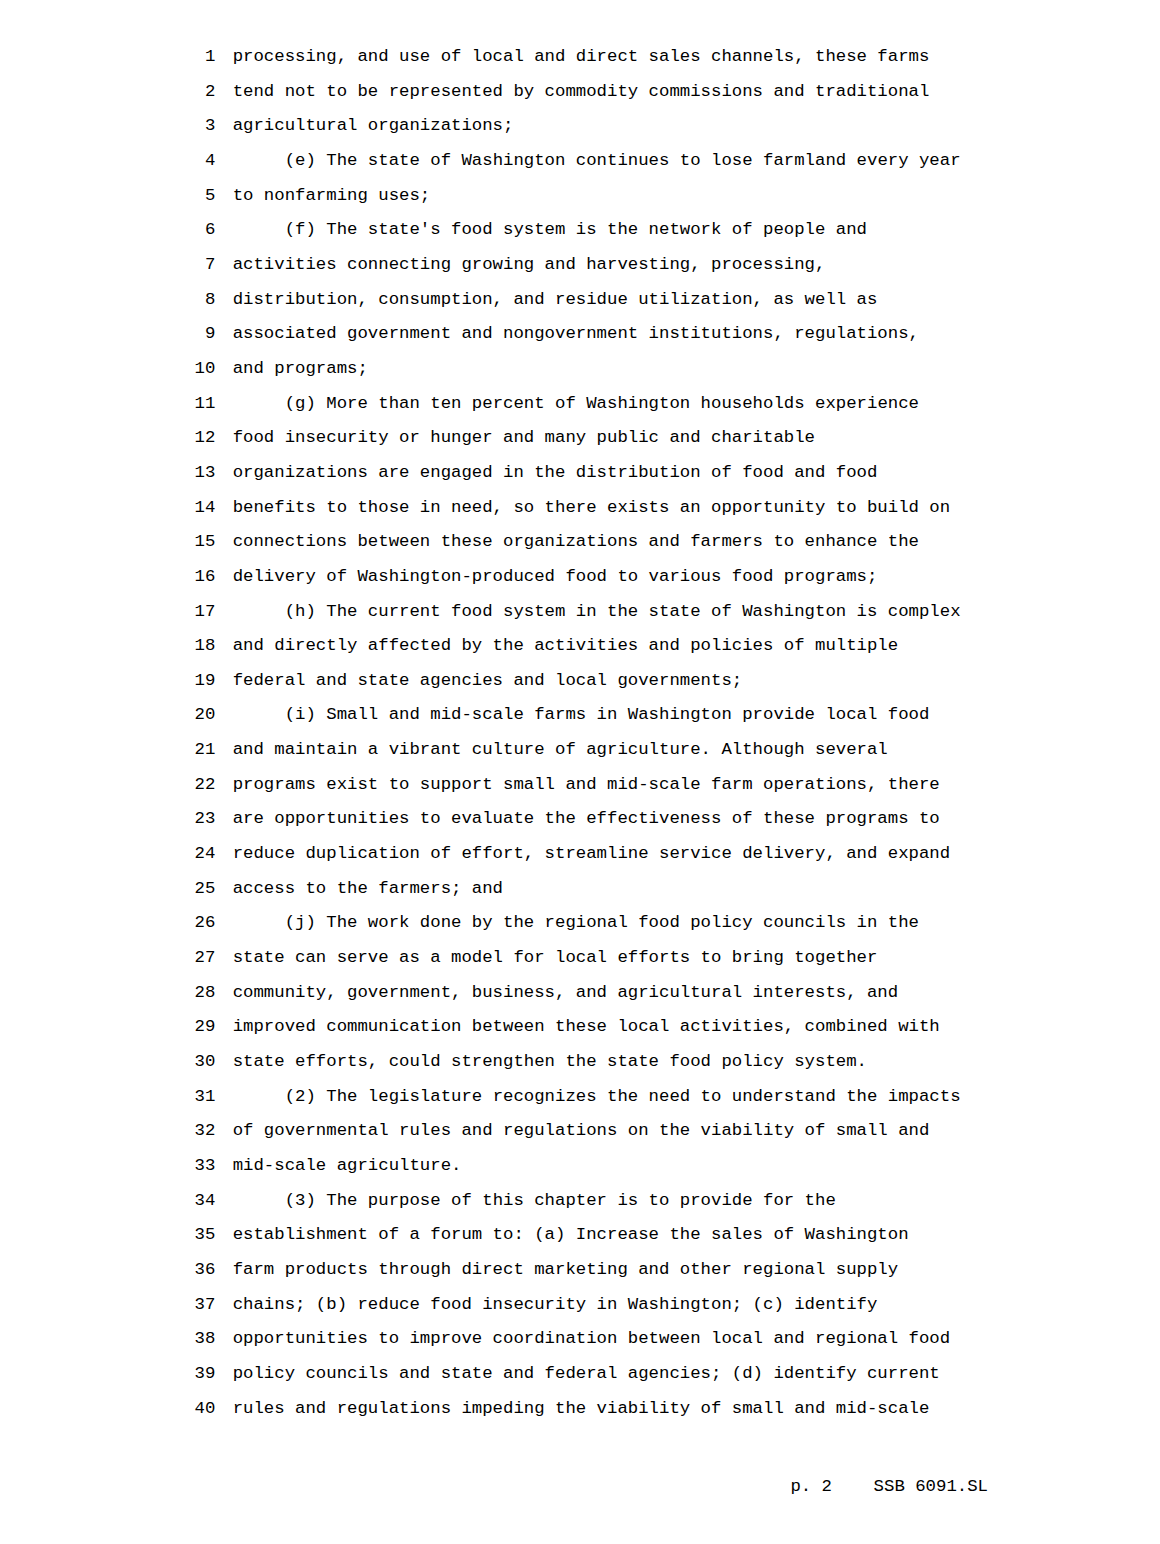processing, and use of local and direct sales channels, these farms
tend not to be represented by commodity commissions and traditional
agricultural organizations;
(e) The state of Washington continues to lose farmland every year
to nonfarming uses;
(f) The state's food system is the network of people and
activities connecting growing and harvesting, processing,
distribution, consumption, and residue utilization, as well as
associated government and nongovernment institutions, regulations,
and programs;
(g) More than ten percent of Washington households experience
food insecurity or hunger and many public and charitable
organizations are engaged in the distribution of food and food
benefits to those in need, so there exists an opportunity to build on
connections between these organizations and farmers to enhance the
delivery of Washington-produced food to various food programs;
(h) The current food system in the state of Washington is complex
and directly affected by the activities and policies of multiple
federal and state agencies and local governments;
(i) Small and mid-scale farms in Washington provide local food
and maintain a vibrant culture of agriculture. Although several
programs exist to support small and mid-scale farm operations, there
are opportunities to evaluate the effectiveness of these programs to
reduce duplication of effort, streamline service delivery, and expand
access to the farmers; and
(j) The work done by the regional food policy councils in the
state can serve as a model for local efforts to bring together
community, government, business, and agricultural interests, and
improved communication between these local activities, combined with
state efforts, could strengthen the state food policy system.
(2) The legislature recognizes the need to understand the impacts
of governmental rules and regulations on the viability of small and
mid-scale agriculture.
(3) The purpose of this chapter is to provide for the
establishment of a forum to: (a) Increase the sales of Washington
farm products through direct marketing and other regional supply
chains; (b) reduce food insecurity in Washington; (c) identify
opportunities to improve coordination between local and regional food
policy councils and state and federal agencies; (d) identify current
rules and regulations impeding the viability of small and mid-scale
p. 2 SSB 6091.SL